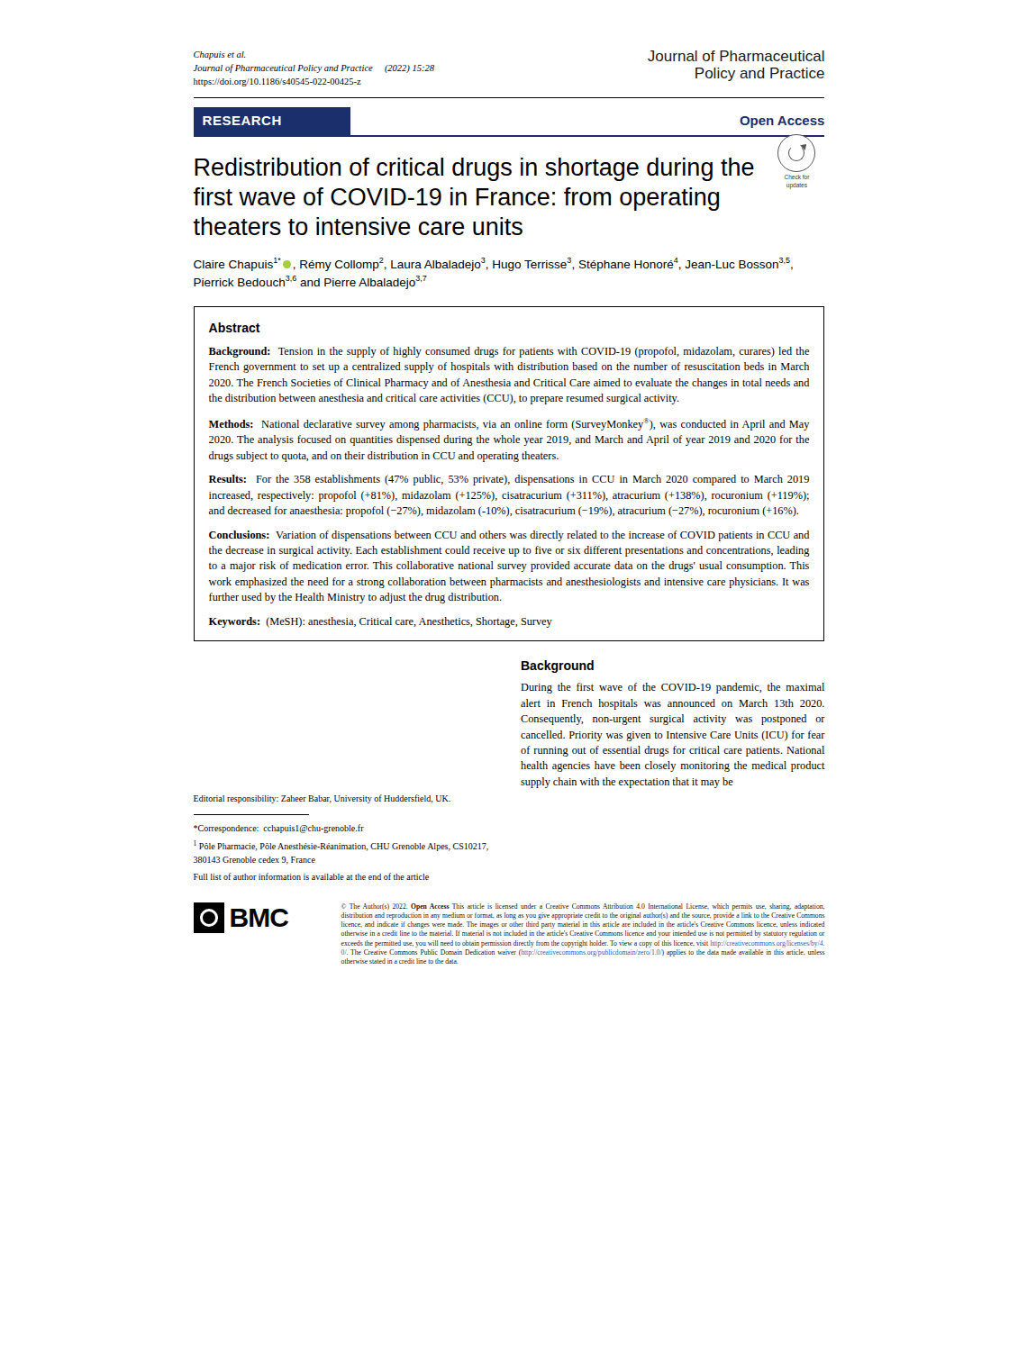Chapuis et al.
Journal of Pharmaceutical Policy and Practice (2022) 15:28
https://doi.org/10.1186/s40545-022-00425-z
Journal of Pharmaceutical
Policy and Practice
RESEARCH
Open Access
Check for
updates
Redistribution of critical drugs in shortage during the first wave of COVID-19 in France: from operating theaters to intensive care units
Claire Chapuis1* , Rémy Collomp2, Laura Albaladejo3, Hugo Terrisse3, Stéphane Honoré4, Jean-Luc Bosson3,5, Pierrick Bedouch3,6 and Pierre Albaladejo3,7
Abstract
Background: Tension in the supply of highly consumed drugs for patients with COVID-19 (propofol, midazolam, curares) led the French government to set up a centralized supply of hospitals with distribution based on the number of resuscitation beds in March 2020. The French Societies of Clinical Pharmacy and of Anesthesia and Critical Care aimed to evaluate the changes in total needs and the distribution between anesthesia and critical care activities (CCU), to prepare resumed surgical activity.
Methods: National declarative survey among pharmacists, via an online form (SurveyMonkey®), was conducted in April and May 2020. The analysis focused on quantities dispensed during the whole year 2019, and March and April of year 2019 and 2020 for the drugs subject to quota, and on their distribution in CCU and operating theaters.
Results: For the 358 establishments (47% public, 53% private), dispensations in CCU in March 2020 compared to March 2019 increased, respectively: propofol (+81%), midazolam (+125%), cisatracurium (+311%), atracurium (+138%), rocuronium (+119%); and decreased for anaesthesia: propofol (−27%), midazolam (-10%), cisatracurium (−19%), atracurium (−27%), rocuronium (+16%).
Conclusions: Variation of dispensations between CCU and others was directly related to the increase of COVID patients in CCU and the decrease in surgical activity. Each establishment could receive up to five or six different presentations and concentrations, leading to a major risk of medication error. This collaborative national survey provided accurate data on the drugs' usual consumption. This work emphasized the need for a strong collaboration between pharmacists and anesthesiologists and intensive care physicians. It was further used by the Health Ministry to adjust the drug distribution.
Keywords: (MeSH): anesthesia, Critical care, Anesthetics, Shortage, Survey
Editorial responsibility: Zaheer Babar, University of Huddersfield, UK.
*Correspondence: cchapuis1@chu-grenoble.fr
1 Pôle Pharmacie, Pôle Anesthésie-Réanimation, CHU Grenoble Alpes, CS10217, 380143 Grenoble cedex 9, France
Full list of author information is available at the end of the article
Background
During the first wave of the COVID-19 pandemic, the maximal alert in French hospitals was announced on March 13th 2020. Consequently, non-urgent surgical activity was postponed or cancelled. Priority was given to Intensive Care Units (ICU) for fear of running out of essential drugs for critical care patients. National health agencies have been closely monitoring the medical product supply chain with the expectation that it may be
BMC
© The Author(s) 2022. Open Access This article is licensed under a Creative Commons Attribution 4.0 International License, which permits use, sharing, adaptation, distribution and reproduction in any medium or format, as long as you give appropriate credit to the original author(s) and the source, provide a link to the Creative Commons licence, and indicate if changes were made. The images or other third party material in this article are included in the article's Creative Commons licence, unless indicated otherwise in a credit line to the material. If material is not included in the article's Creative Commons licence and your intended use is not permitted by statutory regulation or exceeds the permitted use, you will need to obtain permission directly from the copyright holder. To view a copy of this licence, visit http://creativecommons.org/licenses/by/4.0/. The Creative Commons Public Domain Dedication waiver (http://creativecommons.org/publicdomain/zero/1.0/) applies to the data made available in this article, unless otherwise stated in a credit line to the data.